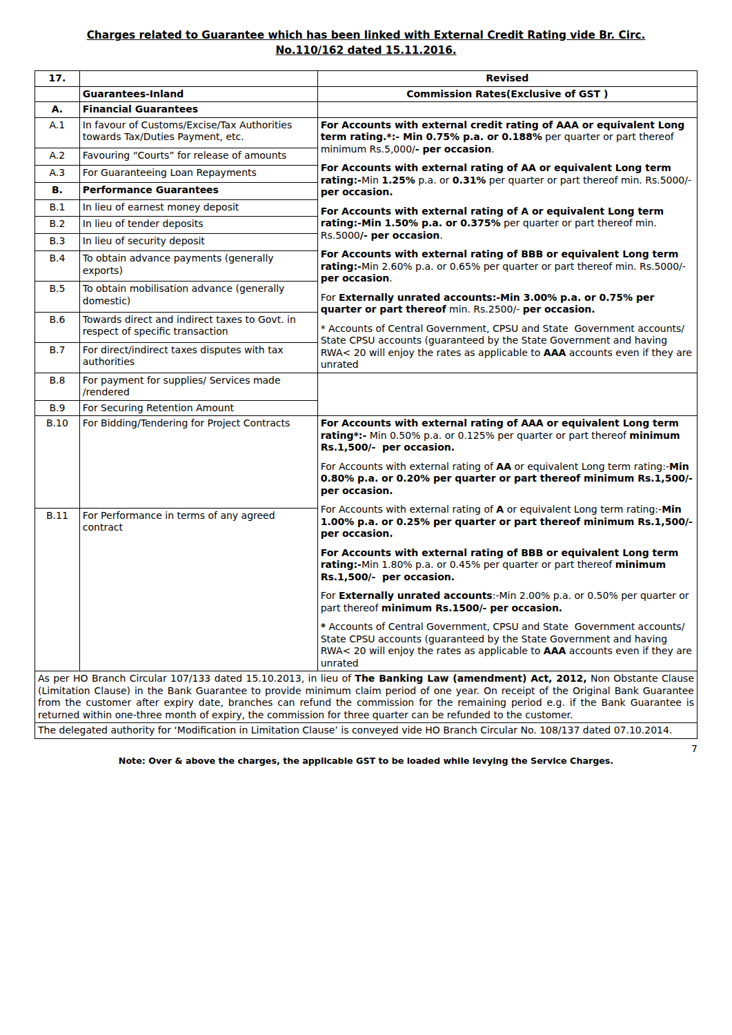Charges related to Guarantee which has been linked with External Credit Rating vide Br. Circ.
No.110/162 dated 15.11.2016.
| 17. | | Revised |
| | Guarantees-Inland | Commission Rates(Exclusive of GST ) |
| A. | Financial Guarantees | |
| A.1 | In favour of Customs/Excise/Tax Authorities towards Tax/Duties Payment, etc. | For Accounts with external credit rating of AAA or equivalent Long term rating.*:- Min 0.75% p.a. or 0.188% per quarter or part thereof minimum Rs.5,000/ - per occasion . For Accounts with external rating of AA or equivalent Long term rating:- Min 1.25% p.a. or 0.31% per quarter or part thereof min. Rs.5000/- per occasion. For Accounts with external rating of A or equivalent Long term rating:-Min 1.50% p.a. or 0.375% per quarter or part thereof min. Rs.5000 /- per occasion . For Accounts with external rating of BBB or equivalent Long term rating:- Min 2.60% p.a. or 0.65% per quarter or part thereof min. Rs.5000/- per occasion . For Externally unrated accounts:-Min 3.00% p.a. or 0.75% per quarter or part thereof min. Rs.2500/- per occasion. * Accounts of Central Government, CPSU and State Government accounts/ State CPSU accounts (guaranteed by the State Government and having RWA< 20 will enjoy the rates as applicable to AAA accounts even if they are unrated |
| A.2 | Favouring “Courts” for release of amounts |
| A.3 | For Guaranteeing Loan Repayments |
| B. | Performance Guarantees |
| B.1 | In lieu of earnest money deposit |
| B.2 | In lieu of tender deposits |
| B.3 | In lieu of security deposit |
| B.4 | To obtain advance payments (generally exports) |
| B.5 | To obtain mobilisation advance (generally domestic) |
| B.6 | Towards direct and indirect taxes to Govt. in respect of specific transaction |
| B.7 | For direct/indirect taxes disputes with tax authorities |
| B.8 | For payment for supplies/ Services made /rendered | |
| B.9 | For Securing Retention Amount |
| B.10 | For Bidding/Tendering for Project Contracts | For Accounts with external rating of AAA or equivalent Long term rating*:- Min 0.50% p.a. or 0.125% per quarter or part thereof minimum Rs.1,500/- per occasion. For Accounts with external rating of AA or equivalent Long term rating:- Min 0.80% p.a. or 0.20% per quarter or part thereof minimum Rs.1,500/- per occasion. For Accounts with external rating of A or equivalent Long term rating:- Min 1.00% p.a. or 0.25% per quarter or part thereof minimum Rs.1,500/- per occasion. For Accounts with external rating of BBB or equivalent Long term rating:- Min 1.80% p.a. or 0.45% per quarter or part thereof minimum Rs.1,500/- per occasion. For Externally unrated accounts :-Min 2.00% p.a. or 0.50% per quarter or part thereof minimum Rs.1500/- per occasion. * Accounts of Central Government, CPSU and State Government accounts/ State CPSU accounts (guaranteed by the State Government and having RWA< 20 will enjoy the rates as applicable to AAA accounts even if they are unrated |
| B.11 | For Performance in terms of any agreed contract |
| As per HO Branch Circular 107/133 dated 15.10.2013, in lieu of The Banking Law (amendment) Act, 2012, Non Obstante Clause (Limitation Clause) in the Bank Guarantee to provide minimum claim period of one year. On receipt of the Original Bank Guarantee from the customer after expiry date, branches can refund the commission for the remaining period e.g. if the Bank Guarantee is returned within one-three month of expiry, the commission for three quarter can be refunded to the customer. |
| The delegated authority for ‘Modification in Limitation Clause’ is conveyed vide HO Branch Circular No. 108/137 dated 07.10.2014. |
7
Note: Over & above the charges, the applicable GST to be loaded while levying the Service Charges.